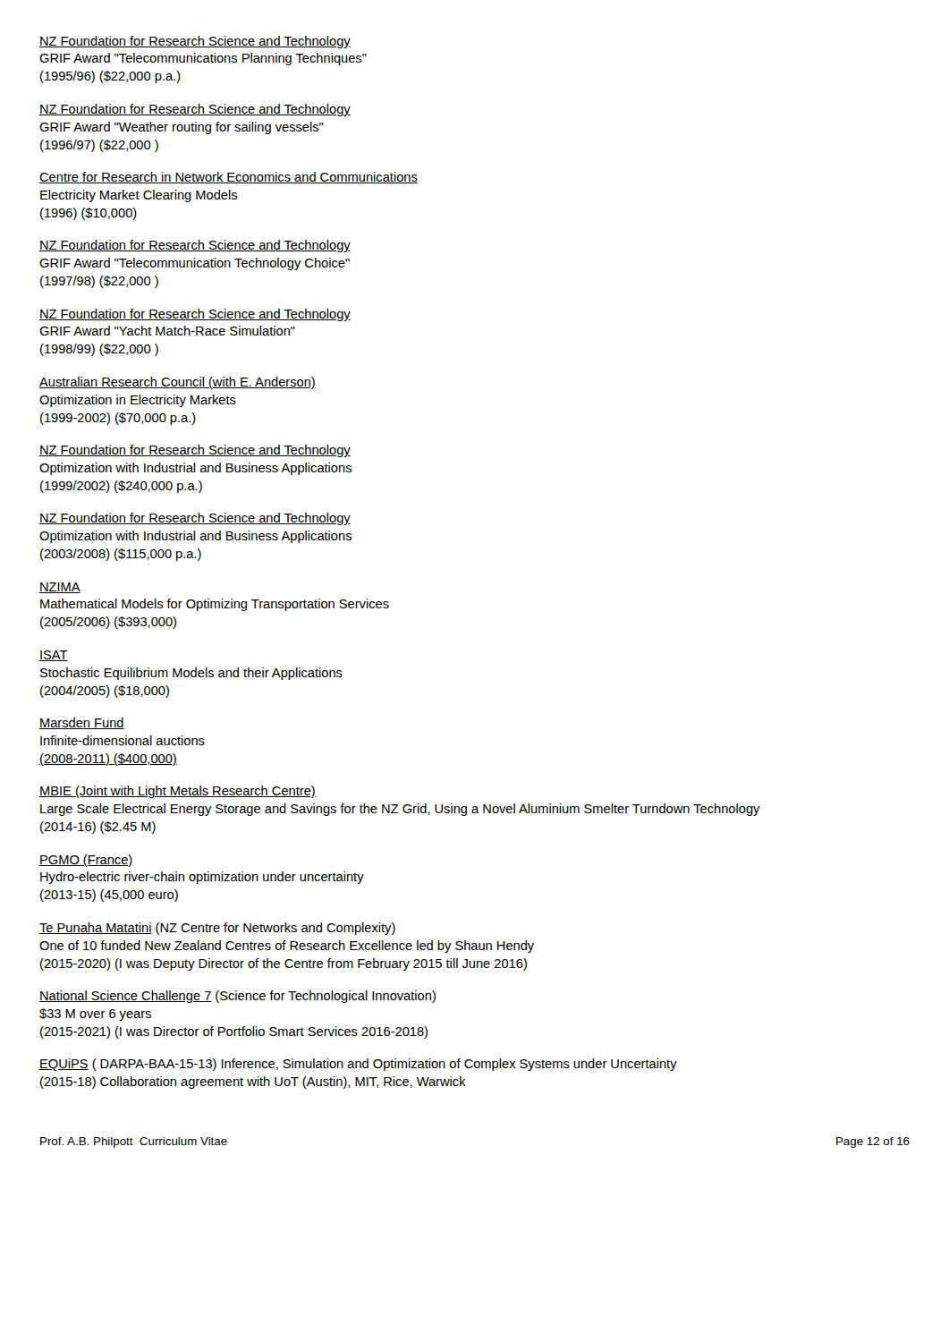NZ Foundation for Research Science and Technology
GRIF Award "Telecommunications Planning Techniques"
(1995/96) ($22,000 p.a.)
NZ Foundation for Research Science and Technology
GRIF Award "Weather routing for sailing vessels"
(1996/97) ($22,000 )
Centre for Research in Network Economics and Communications
Electricity Market Clearing Models
(1996) ($10,000)
NZ Foundation for Research Science and Technology
GRIF Award "Telecommunication Technology Choice"
(1997/98) ($22,000 )
NZ Foundation for Research Science and Technology
GRIF Award "Yacht Match-Race Simulation"
(1998/99) ($22,000 )
Australian Research Council (with E. Anderson)
Optimization in Electricity Markets
(1999-2002) ($70,000 p.a.)
NZ Foundation for Research Science and Technology
Optimization with Industrial and Business Applications
(1999/2002) ($240,000 p.a.)
NZ Foundation for Research Science and Technology
Optimization with Industrial and Business Applications
(2003/2008) ($115,000 p.a.)
NZIMA
Mathematical Models for Optimizing Transportation Services
(2005/2006) ($393,000)
ISAT
Stochastic Equilibrium Models and their Applications
(2004/2005) ($18,000)
Marsden Fund
Infinite-dimensional auctions
(2008-2011) ($400,000)
MBIE (Joint with Light Metals Research Centre)
Large Scale Electrical Energy Storage and Savings for the NZ Grid, Using a Novel Aluminium Smelter Turndown Technology
(2014-16) ($2.45 M)
PGMO (France)
Hydro-electric river-chain optimization under uncertainty
(2013-15) (45,000 euro)
Te Punaha Matatini (NZ Centre for Networks and Complexity)
One of 10 funded New Zealand Centres of Research Excellence led by Shaun Hendy
(2015-2020) (I was Deputy Director of the Centre from February 2015 till June 2016)
National Science Challenge 7 (Science for Technological Innovation)
$33 M over 6 years
(2015-2021) (I was Director of Portfolio Smart Services 2016-2018)
EQUiPS ( DARPA-BAA-15-13) Inference, Simulation and Optimization of Complex Systems under Uncertainty
(2015-18) Collaboration agreement with UoT (Austin), MIT, Rice, Warwick
Prof. A.B. Philpott Curriculum Vitae Page 12 of 16